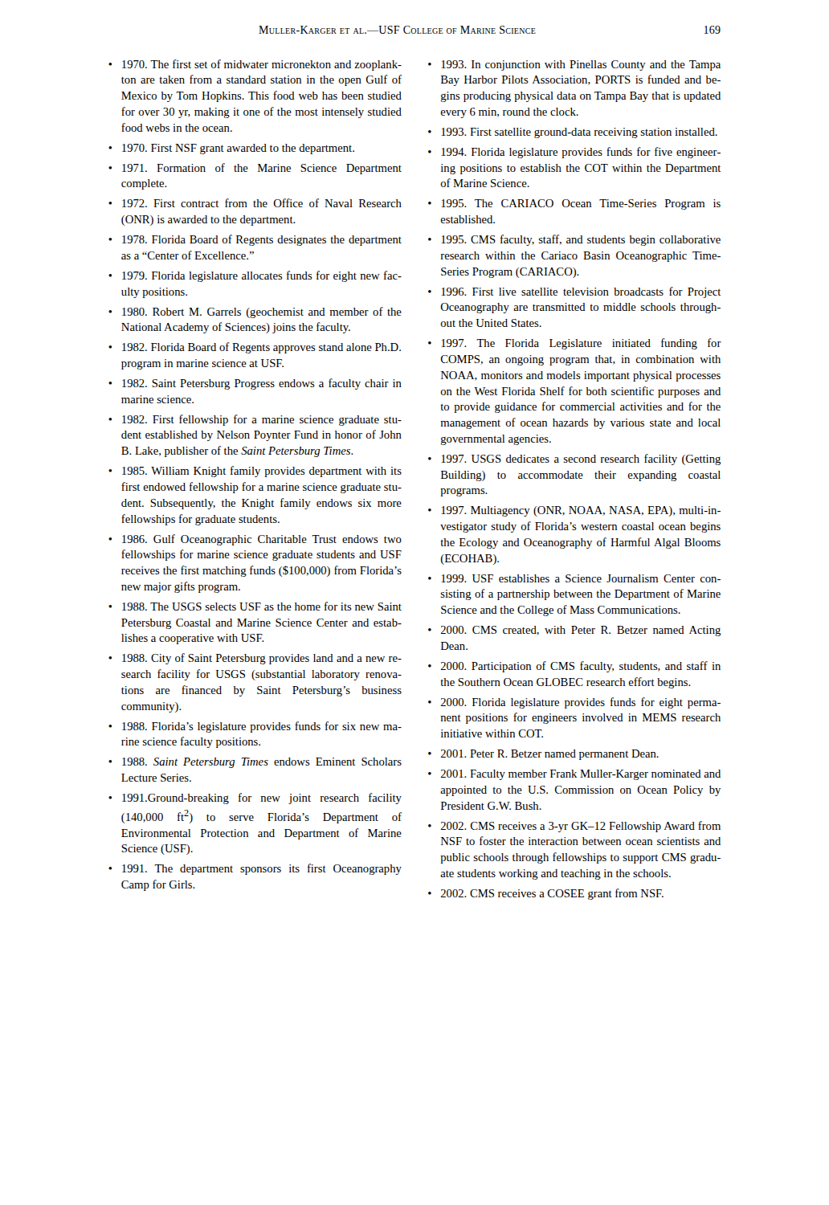Muller-Karger et al.—USF College of Marine Science 169
1970. The first set of midwater micronekton and zooplankton are taken from a standard station in the open Gulf of Mexico by Tom Hopkins. This food web has been studied for over 30 yr, making it one of the most intensely studied food webs in the ocean.
1970. First NSF grant awarded to the department.
1971. Formation of the Marine Science Department complete.
1972. First contract from the Office of Naval Research (ONR) is awarded to the department.
1978. Florida Board of Regents designates the department as a “Center of Excellence.”
1979. Florida legislature allocates funds for eight new faculty positions.
1980. Robert M. Garrels (geochemist and member of the National Academy of Sciences) joins the faculty.
1982. Florida Board of Regents approves stand alone Ph.D. program in marine science at USF.
1982. Saint Petersburg Progress endows a faculty chair in marine science.
1982. First fellowship for a marine science graduate student established by Nelson Poynter Fund in honor of John B. Lake, publisher of the Saint Petersburg Times.
1985. William Knight family provides department with its first endowed fellowship for a marine science graduate student. Subsequently, the Knight family endows six more fellowships for graduate students.
1986. Gulf Oceanographic Charitable Trust endows two fellowships for marine science graduate students and USF receives the first matching funds ($100,000) from Florida’s new major gifts program.
1988. The USGS selects USF as the home for its new Saint Petersburg Coastal and Marine Science Center and establishes a cooperative with USF.
1988. City of Saint Petersburg provides land and a new research facility for USGS (substantial laboratory renovations are financed by Saint Petersburg’s business community).
1988. Florida’s legislature provides funds for six new marine science faculty positions.
1988. Saint Petersburg Times endows Eminent Scholars Lecture Series.
1991.Ground-breaking for new joint research facility (140,000 ft2) to serve Florida’s Department of Environmental Protection and Department of Marine Science (USF).
1991. The department sponsors its first Oceanography Camp for Girls.
1993. In conjunction with Pinellas County and the Tampa Bay Harbor Pilots Association, PORTS is funded and begins producing physical data on Tampa Bay that is updated every 6 min, round the clock.
1993. First satellite ground-data receiving station installed.
1994. Florida legislature provides funds for five engineering positions to establish the COT within the Department of Marine Science.
1995. The CARIACO Ocean Time-Series Program is established.
1995. CMS faculty, staff, and students begin collaborative research within the Cariaco Basin Oceanographic Time-Series Program (CARIACO).
1996. First live satellite television broadcasts for Project Oceanography are transmitted to middle schools throughout the United States.
1997. The Florida Legislature initiated funding for COMPS, an ongoing program that, in combination with NOAA, monitors and models important physical processes on the West Florida Shelf for both scientific purposes and to provide guidance for commercial activities and for the management of ocean hazards by various state and local governmental agencies.
1997. USGS dedicates a second research facility (Getting Building) to accommodate their expanding coastal programs.
1997. Multiagency (ONR, NOAA, NASA, EPA), multi-investigator study of Florida’s western coastal ocean begins the Ecology and Oceanography of Harmful Algal Blooms (ECOHAB).
1999. USF establishes a Science Journalism Center consisting of a partnership between the Department of Marine Science and the College of Mass Communications.
2000. CMS created, with Peter R. Betzer named Acting Dean.
2000. Participation of CMS faculty, students, and staff in the Southern Ocean GLOBEC research effort begins.
2000. Florida legislature provides funds for eight permanent positions for engineers involved in MEMS research initiative within COT.
2001. Peter R. Betzer named permanent Dean.
2001. Faculty member Frank Muller-Karger nominated and appointed to the U.S. Commission on Ocean Policy by President G.W. Bush.
2002. CMS receives a 3-yr GK–12 Fellowship Award from NSF to foster the interaction between ocean scientists and public schools through fellowships to support CMS graduate students working and teaching in the schools.
2002. CMS receives a COSEE grant from NSF.